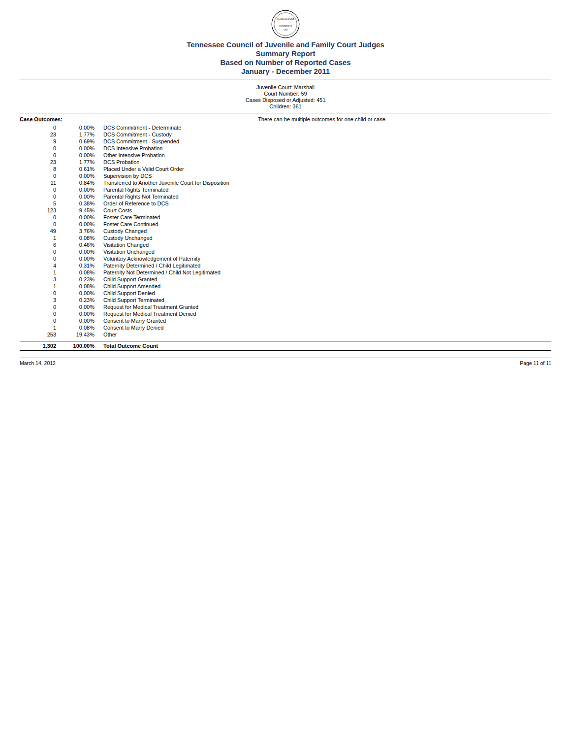Tennessee Council of Juvenile and Family Court Judges
Summary Report
Based on Number of Reported Cases
January - December 2011
Juvenile Court: Marshall
Court Number: 59
Cases Disposed or Adjusted: 451
Children: 361
Case Outcomes: There can be multiple outcomes for one child or case.
| 0 | 0.00% | DCS Commitment - Determinate |
| 23 | 1.77% | DCS Commitment - Custody |
| 9 | 0.69% | DCS Commitment - Suspended |
| 0 | 0.00% | DCS Intensive Probation |
| 0 | 0.00% | Other Intensive Probation |
| 23 | 1.77% | DCS Probation |
| 8 | 0.61% | Placed Under a Valid Court Order |
| 0 | 0.00% | Supervision by DCS |
| 11 | 0.84% | Transferred to Another Juvenile Court for Disposition |
| 0 | 0.00% | Parental Rights Terminated |
| 0 | 0.00% | Parental Rights Not Terminated |
| 5 | 0.38% | Order of Reference to DCS |
| 123 | 9.45% | Court Costs |
| 0 | 0.00% | Foster Care Terminated |
| 0 | 0.00% | Foster Care Continued |
| 49 | 3.76% | Custody Changed |
| 1 | 0.08% | Custody Unchanged |
| 6 | 0.46% | Visitation Changed |
| 0 | 0.00% | Visitation Unchanged |
| 0 | 0.00% | Voluntary Acknowledgement of Paternity |
| 4 | 0.31% | Paternity Determined / Child Legitimated |
| 1 | 0.08% | Paternity Not Determined / Child Not Legitimated |
| 3 | 0.23% | Child Support Granted |
| 1 | 0.08% | Child Support Amended |
| 0 | 0.00% | Child Support Denied |
| 3 | 0.23% | Child Support Terminated |
| 0 | 0.00% | Request for Medical Treatment Granted |
| 0 | 0.00% | Request for Medical Treatment Denied |
| 0 | 0.00% | Consent to Marry Granted |
| 1 | 0.08% | Consent to Marry Denied |
| 253 | 19.43% | Other |
| 1,302 | 100.00% | Total Outcome Count |
March 14, 2012 Page 11 of 11